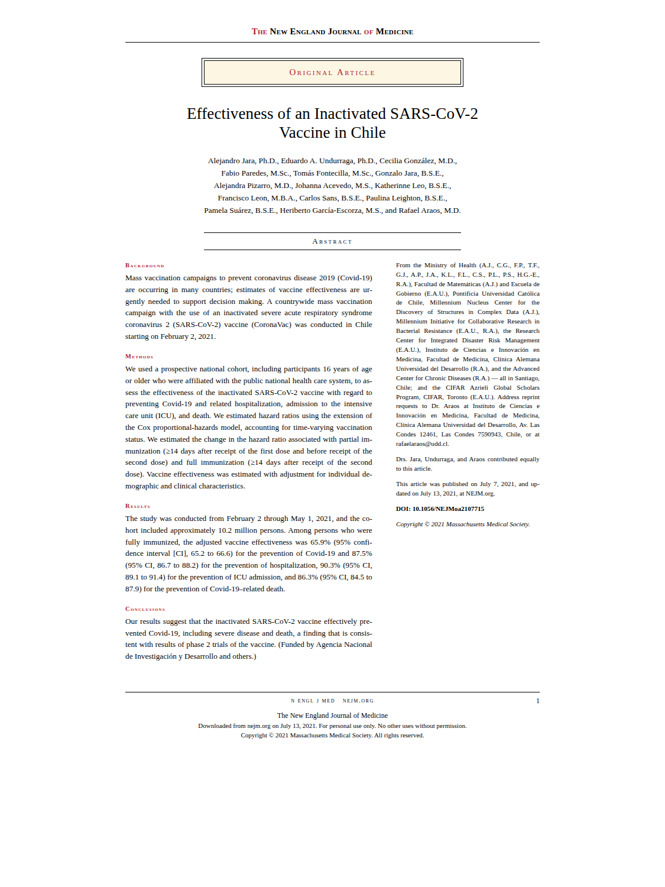The New England Journal of Medicine
Original Article
Effectiveness of an Inactivated SARS-CoV-2
Vaccine in Chile
Alejandro Jara, Ph.D., Eduardo A. Undurraga, Ph.D., Cecilia González, M.D.,
Fabio Paredes, M.Sc., Tomás Fontecilla, M.Sc., Gonzalo Jara, B.S.E.,
Alejandra Pizarro, M.D., Johanna Acevedo, M.S., Katherinne Leo, B.S.E.,
Francisco Leon, M.B.A., Carlos Sans, B.S.E., Paulina Leighton, B.S.E.,
Pamela Suárez, B.S.E., Heriberto García-Escorza, M.S., and Rafael Araos, M.D.
Abstract
Background
Mass vaccination campaigns to prevent coronavirus disease 2019 (Covid-19) are occurring in many countries; estimates of vaccine effectiveness are urgently needed to support decision making. A countrywide mass vaccination campaign with the use of an inactivated severe acute respiratory syndrome coronavirus 2 (SARS-CoV-2) vaccine (CoronaVac) was conducted in Chile starting on February 2, 2021.
Methods
We used a prospective national cohort, including participants 16 years of age or older who were affiliated with the public national health care system, to assess the effectiveness of the inactivated SARS-CoV-2 vaccine with regard to preventing Covid-19 and related hospitalization, admission to the intensive care unit (ICU), and death. We estimated hazard ratios using the extension of the Cox proportional-hazards model, accounting for time-varying vaccination status. We estimated the change in the hazard ratio associated with partial immunization (≥14 days after receipt of the first dose and before receipt of the second dose) and full immunization (≥14 days after receipt of the second dose). Vaccine effectiveness was estimated with adjustment for individual demographic and clinical characteristics.
Results
The study was conducted from February 2 through May 1, 2021, and the cohort included approximately 10.2 million persons. Among persons who were fully immunized, the adjusted vaccine effectiveness was 65.9% (95% confidence interval [CI], 65.2 to 66.6) for the prevention of Covid-19 and 87.5% (95% CI, 86.7 to 88.2) for the prevention of hospitalization, 90.3% (95% CI, 89.1 to 91.4) for the prevention of ICU admission, and 86.3% (95% CI, 84.5 to 87.9) for the prevention of Covid-19–related death.
Conclusions
Our results suggest that the inactivated SARS-CoV-2 vaccine effectively prevented Covid-19, including severe disease and death, a finding that is consistent with results of phase 2 trials of the vaccine. (Funded by Agencia Nacional de Investigación y Desarrollo and others.)
From the Ministry of Health (A.J., C.G., F.P., T.F., G.J., A.P., J.A., K.L., F.L., C.S., P.L., P.S., H.G.-E., R.A.), Facultad de Matemáticas (A.J.) and Escuela de Gobierno (E.A.U.), Pontificia Universidad Católica de Chile, Millennium Nucleus Center for the Discovery of Structures in Complex Data (A.J.), Millennium Initiative for Collaborative Research in Bacterial Resistance (E.A.U., R.A.), the Research Center for Integrated Disaster Risk Management (E.A.U.), Instituto de Ciencias e Innovación en Medicina, Facultad de Medicina, Clínica Alemana Universidad del Desarrollo (R.A.), and the Advanced Center for Chronic Diseases (R.A.) — all in Santiago, Chile; and the CIFAR Azrieli Global Scholars Program, CIFAR, Toronto (E.A.U.). Address reprint requests to Dr. Araos at Instituto de Ciencias e Innovación en Medicina, Facultad de Medicina, Clínica Alemana Universidad del Desarrollo, Av. Las Condes 12461, Las Condes 7590943, Chile, or at rafaelaraos@udd.cl.
Drs. Jara, Undurraga, and Araos contributed equally to this article.
This article was published on July 7, 2021, and updated on July 13, 2021, at NEJM.org.
DOI: 10.1056/NEJMoa2107715
Copyright © 2021 Massachusetts Medical Society.
n engl j med nejm.org 1
The New England Journal of Medicine
Downloaded from nejm.org on July 13, 2021. For personal use only. No other uses without permission.
Copyright © 2021 Massachusetts Medical Society. All rights reserved.